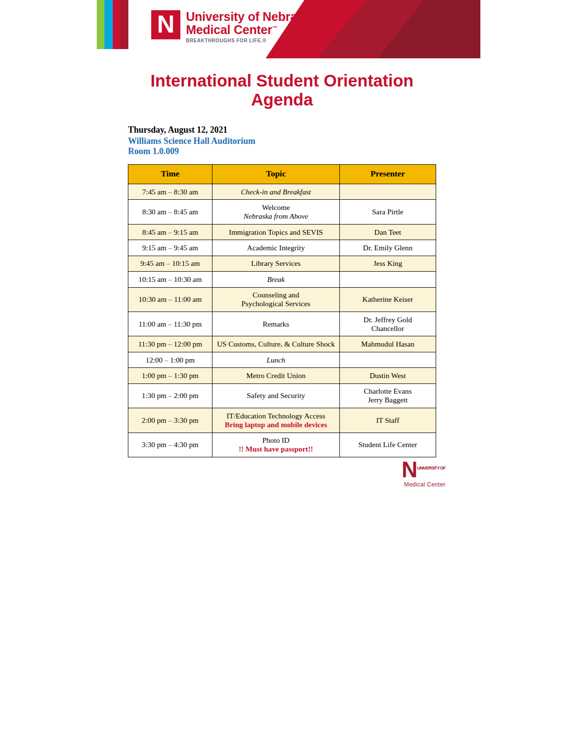N University of Nebraska Medical Center™ BREAKTHROUGHS FOR LIFE.®
International Student Orientation Agenda
Thursday, August 12, 2021
Williams Science Hall Auditorium
Room 1.0.009
| Time | Topic | Presenter |
| --- | --- | --- |
| 7:45 am – 8:30 am | Check-in and Breakfast | |
| 8:30 am – 8:45 am | Welcome Nebraska from Above | Sara Pirtle |
| 8:45 am – 9:15 am | Immigration Topics and SEVIS | Dan Teet |
| 9:15 am – 9:45 am | Academic Integrity | Dr. Emily Glenn |
| 9:45 am – 10:15 am | Library Services | Jess King |
| 10:15 am – 10:30 am | Break | |
| 10:30 am – 11:00 am | Counseling and Psychological Services | Katherine Keiser |
| 11:00 am – 11:30 pm | Remarks | Dr. Jeffrey Gold Chancellor |
| 11:30 pm – 12:00 pm | US Customs, Culture, & Culture Shock | Mahmudul Hasan |
| 12:00 – 1:00 pm | Lunch | |
| 1:00 pm – 1:30 pm | Metro Credit Union | Dustin West |
| 1:30 pm – 2:00 pm | Safety and Security | Charlotte Evans Jerry Baggett |
| 2:00 pm – 3:30 pm | IT/Education Technology Access Bring laptop and mobile devices | IT Staff |
| 3:30 pm – 4:30 pm | Photo ID !! Must have passport!! | Student Life Center |
NUNIVERSITY OF
Medical Center